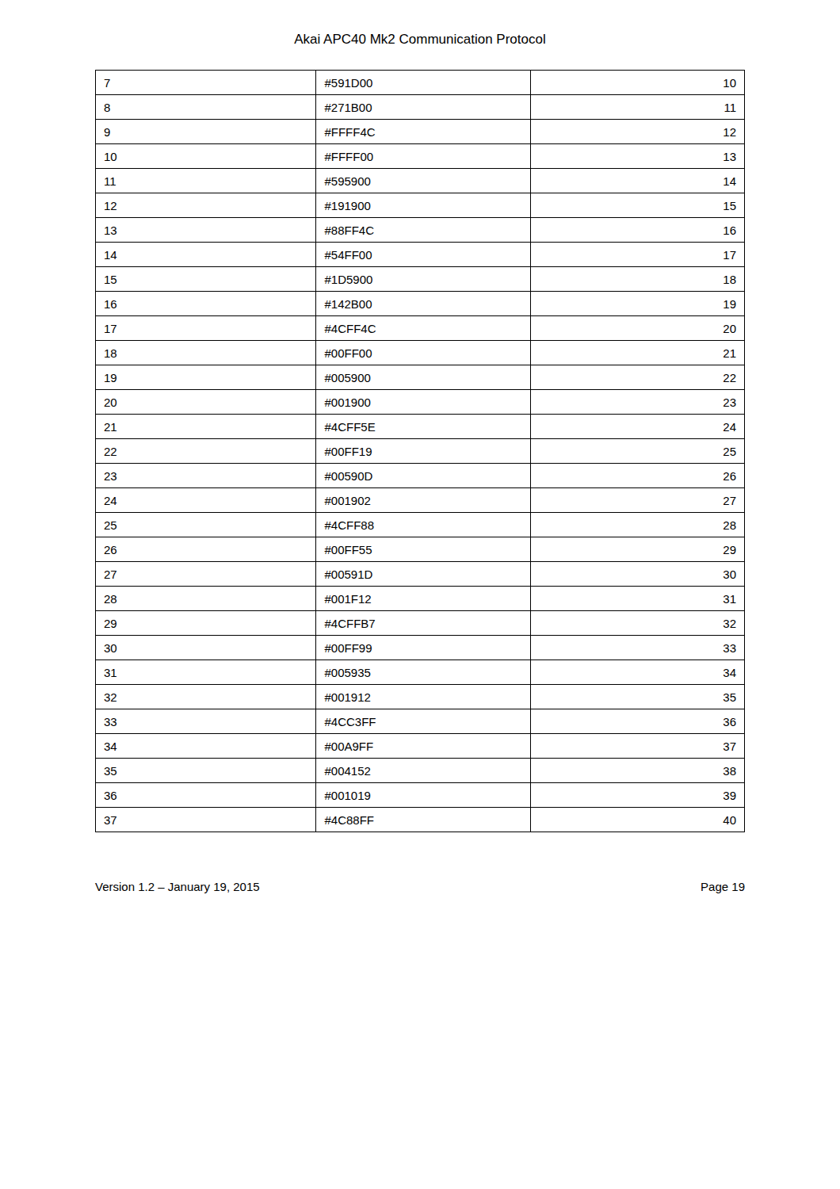Akai APC40 Mk2 Communication Protocol
| 7 | #591D00 | 10 |
| 8 | #271B00 | 11 |
| 9 | #FFFF4C | 12 |
| 10 | #FFFF00 | 13 |
| 11 | #595900 | 14 |
| 12 | #191900 | 15 |
| 13 | #88FF4C | 16 |
| 14 | #54FF00 | 17 |
| 15 | #1D5900 | 18 |
| 16 | #142B00 | 19 |
| 17 | #4CFF4C | 20 |
| 18 | #00FF00 | 21 |
| 19 | #005900 | 22 |
| 20 | #001900 | 23 |
| 21 | #4CFF5E | 24 |
| 22 | #00FF19 | 25 |
| 23 | #00590D | 26 |
| 24 | #001902 | 27 |
| 25 | #4CFF88 | 28 |
| 26 | #00FF55 | 29 |
| 27 | #00591D | 30 |
| 28 | #001F12 | 31 |
| 29 | #4CFFB7 | 32 |
| 30 | #00FF99 | 33 |
| 31 | #005935 | 34 |
| 32 | #001912 | 35 |
| 33 | #4CC3FF | 36 |
| 34 | #00A9FF | 37 |
| 35 | #004152 | 38 |
| 36 | #001019 | 39 |
| 37 | #4C88FF | 40 |
Version 1.2 – January 19, 2015 Page 19